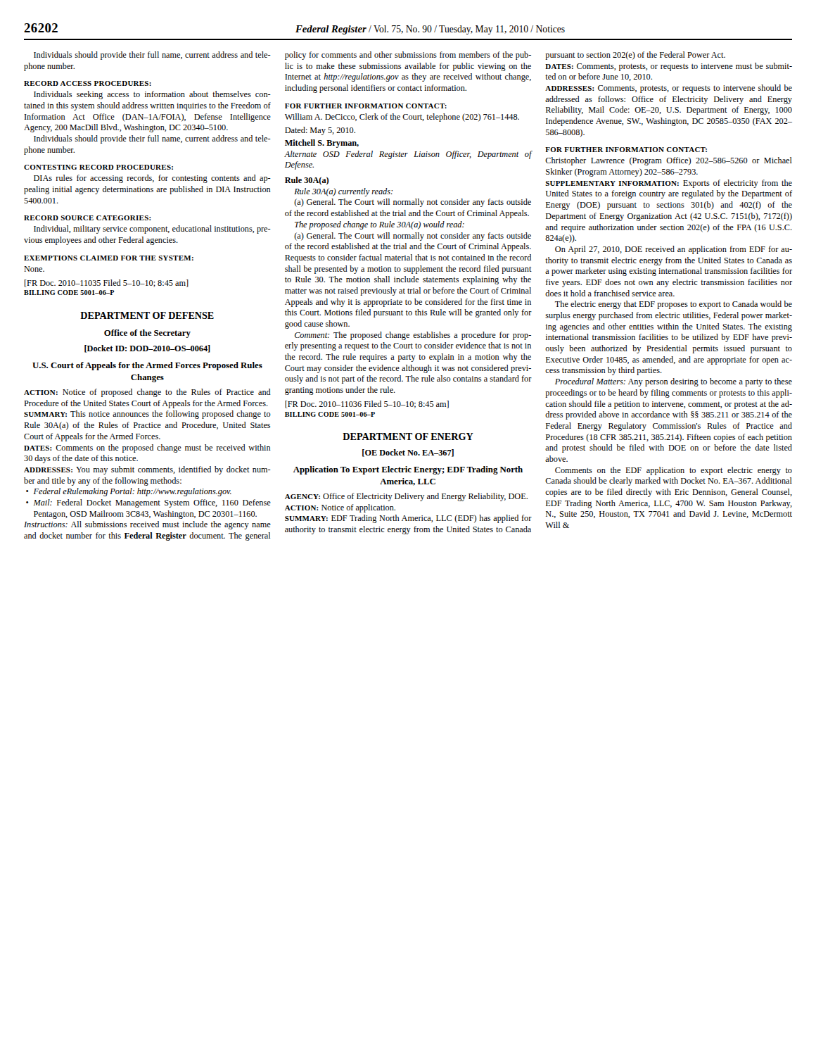26202
Federal Register / Vol. 75, No. 90 / Tuesday, May 11, 2010 / Notices
Individuals should provide their full name, current address and telephone number.
Record access procedures:
Individuals seeking access to information about themselves contained in this system should address written inquiries to the Freedom of Information Act Office (DAN–1A/FOIA), Defense Intelligence Agency, 200 MacDill Blvd., Washington, DC 20340–5100.
Individuals should provide their full name, current address and telephone number.
Contesting record procedures:
DIAs rules for accessing records, for contesting contents and appealing initial agency determinations are published in DIA Instruction 5400.001.
Record source categories:
Individual, military service component, educational institutions, previous employees and other Federal agencies.
Exemptions claimed for the system:
None.
[FR Doc. 2010–11035 Filed 5–10–10; 8:45 am]
BILLING CODE 5001–06–P
DEPARTMENT OF DEFENSE
Office of the Secretary
[Docket ID: DOD–2010–OS–0064]
U.S. Court of Appeals for the Armed Forces Proposed Rules Changes
Action: Notice of proposed change to the Rules of Practice and Procedure of the United States Court of Appeals for the Armed Forces.
Summary: This notice announces the following proposed change to Rule 30A(a) of the Rules of Practice and Procedure, United States Court of Appeals for the Armed Forces.
Dates: Comments on the proposed change must be received within 30 days of the date of this notice.
Addresses: You may submit comments, identified by docket number and title by any of the following methods:
Federal eRulemaking Portal: http://www.regulations.gov.
Mail: Federal Docket Management System Office, 1160 Defense Pentagon, OSD Mailroom 3C843, Washington, DC 20301–1160.
Instructions: All submissions received must include the agency name and docket number for this Federal Register document. The general policy for comments and other submissions from members of the public is to make these submissions available for public viewing on the Internet at http://regulations.gov as they are received without change, including personal identifiers or contact information.
For further information contact:
William A. DeCicco, Clerk of the Court, telephone (202) 761–1448.
Dated: May 5, 2010.
Mitchell S. Bryman,
Alternate OSD Federal Register Liaison Officer, Department of Defense.
Rule 30A(a)
Rule 30A(a) currently reads:
(a) General. The Court will normally not consider any facts outside of the record established at the trial and the Court of Criminal Appeals.
The proposed change to Rule 30A(a) would read:
(a) General. The Court will normally not consider any facts outside of the record established at the trial and the Court of Criminal Appeals. Requests to consider factual material that is not contained in the record shall be presented by a motion to supplement the record filed pursuant to Rule 30. The motion shall include statements explaining why the matter was not raised previously at trial or before the Court of Criminal Appeals and why it is appropriate to be considered for the first time in this Court. Motions filed pursuant to this Rule will be granted only for good cause shown.
Comment: The proposed change establishes a procedure for properly presenting a request to the Court to consider evidence that is not in the record. The rule requires a party to explain in a motion why the Court may consider the evidence although it was not considered previously and is not part of the record. The rule also contains a standard for granting motions under the rule.
[FR Doc. 2010–11036 Filed 5–10–10; 8:45 am]
BILLING CODE 5001–06–P
DEPARTMENT OF ENERGY
[OE Docket No. EA–367]
Application To Export Electric Energy; EDF Trading North America, LLC
Agency: Office of Electricity Delivery and Energy Reliability, DOE.
Action: Notice of application.
Summary: EDF Trading North America, LLC (EDF) has applied for authority to transmit electric energy from the United States to Canada pursuant to section 202(e) of the Federal Power Act.
Dates: Comments, protests, or requests to intervene must be submitted on or before June 10, 2010.
Addresses: Comments, protests, or requests to intervene should be addressed as follows: Office of Electricity Delivery and Energy Reliability, Mail Code: OE–20, U.S. Department of Energy, 1000 Independence Avenue, SW., Washington, DC 20585–0350 (FAX 202–586–8008).
For further information contact:
Christopher Lawrence (Program Office) 202–586–5260 or Michael Skinker (Program Attorney) 202–586–2793.
Supplementary information: Exports of electricity from the United States to a foreign country are regulated by the Department of Energy (DOE) pursuant to sections 301(b) and 402(f) of the Department of Energy Organization Act (42 U.S.C. 7151(b), 7172(f)) and require authorization under section 202(e) of the FPA (16 U.S.C. 824a(e)).
On April 27, 2010, DOE received an application from EDF for authority to transmit electric energy from the United States to Canada as a power marketer using existing international transmission facilities for five years. EDF does not own any electric transmission facilities nor does it hold a franchised service area.
The electric energy that EDF proposes to export to Canada would be surplus energy purchased from electric utilities, Federal power marketing agencies and other entities within the United States. The existing international transmission facilities to be utilized by EDF have previously been authorized by Presidential permits issued pursuant to Executive Order 10485, as amended, and are appropriate for open access transmission by third parties.
Procedural Matters: Any person desiring to become a party to these proceedings or to be heard by filing comments or protests to this application should file a petition to intervene, comment, or protest at the address provided above in accordance with §§ 385.211 or 385.214 of the Federal Energy Regulatory Commission's Rules of Practice and Procedures (18 CFR 385.211, 385.214). Fifteen copies of each petition and protest should be filed with DOE on or before the date listed above.
Comments on the EDF application to export electric energy to Canada should be clearly marked with Docket No. EA–367. Additional copies are to be filed directly with Eric Dennison, General Counsel, EDF Trading North America, LLC, 4700 W. Sam Houston Parkway, N., Suite 250, Houston, TX 77041 and David J. Levine, McDermott Will &